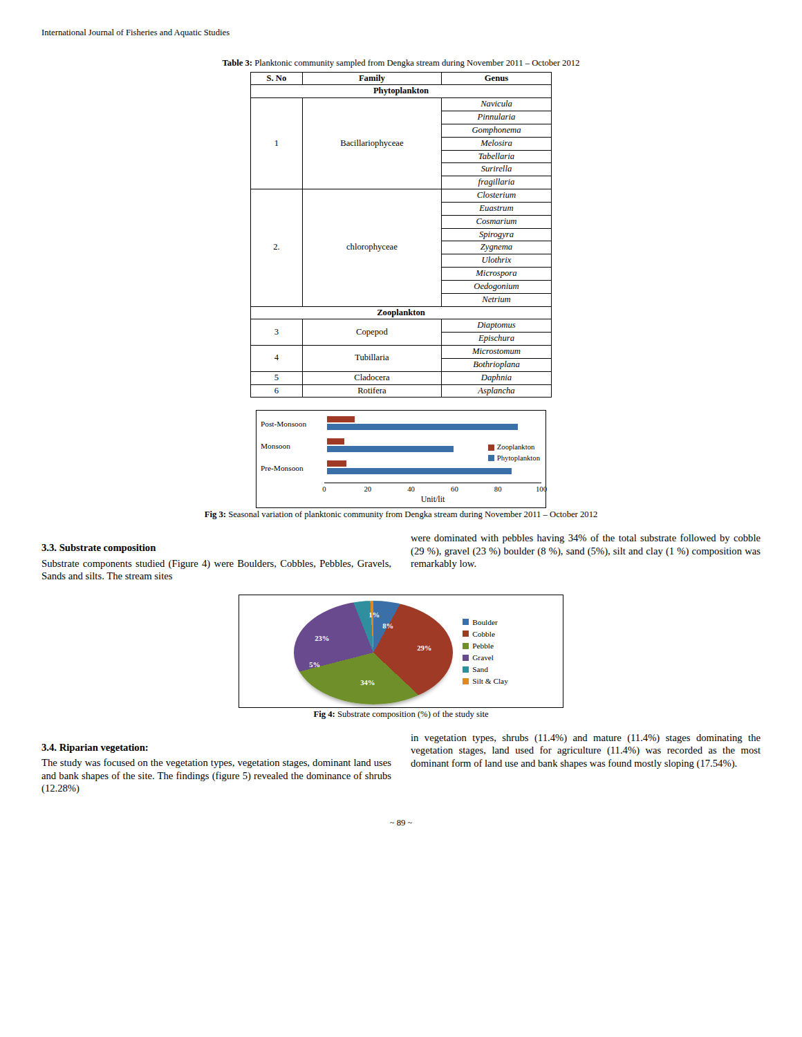International Journal of Fisheries and Aquatic Studies
Table 3: Planktonic community sampled from Dengka stream during November 2011 – October 2012
| S. No | Family | Genus |
| --- | --- | --- |
| Phytoplankton |
| 1 | Bacillariophyceae | Navicula |
| Pinnularia |
| Gomphonema |
| Melosira |
| Tabellaria |
| Surirella |
| fragillaria |
| 2. | chlorophyceae | Closterium |
| Euastrum |
| Cosmarium |
| Spirogyra |
| Zygnema |
| Ulothrix |
| Microspora |
| Oedogonium |
| Netrium |
| Zooplankton |
| 3 | Copepod | Diaptomus |
| Epischura |
| 4 | Tubillaria | Microstomum |
| Bothrioplana |
| 5 | Cladocera | Daphnia |
| 6 | Rotifera | Asplancha |
Zooplankton
Phytoplankton
Post-Monsoon
Monsoon
Pre-Monsoon
0 20 40 60 80 100
Unit/lit
Fig 3: Seasonal variation of planktonic community from Dengka stream during November 2011 – October 2012
3.3. Substrate composition
Substrate components studied (Figure 4) were Boulders, Cobbles, Pebbles, Gravels, Sands and silts. The stream sites
were dominated with pebbles having 34% of the total substrate followed by cobble (29 %), gravel (23 %) boulder (8 %), sand (5%), silt and clay (1 %) composition was remarkably low.
1% 8% 29% 34% 23% 5%
Boulder
Cobble
Pebble
Gravel
Sand
Silt & Clay
Fig 4: Substrate composition (%) of the study site
3.4. Riparian vegetation:
The study was focused on the vegetation types, vegetation stages, dominant land uses and bank shapes of the site. The findings (figure 5) revealed the dominance of shrubs (12.28%)
in vegetation types, shrubs (11.4%) and mature (11.4%) stages dominating the vegetation stages, land used for agriculture (11.4%) was recorded as the most dominant form of land use and bank shapes was found mostly sloping (17.54%).
~ 89 ~